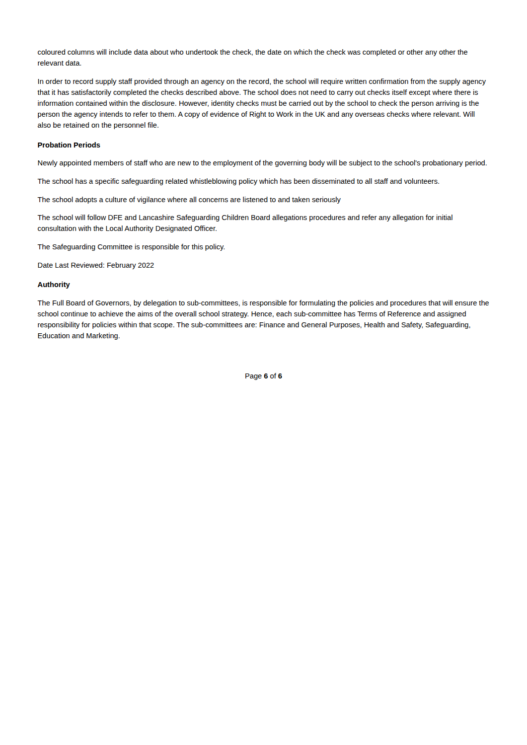coloured columns will include data about who undertook the check, the date on which the check was completed or other any other the relevant data.
In order to record supply staff provided through an agency on the record, the school will require written confirmation from the supply agency that it has satisfactorily completed the checks described above. The school does not need to carry out checks itself except where there is information contained within the disclosure. However, identity checks must be carried out by the school to check the person arriving is the person the agency intends to refer to them. A copy of evidence of Right to Work in the UK and any overseas checks where relevant. Will also be retained on the personnel file.
Probation Periods
Newly appointed members of staff who are new to the employment of the governing body will be subject to the school's probationary period.
The school has a specific safeguarding related whistleblowing policy which has been disseminated to all staff and volunteers.
The school adopts a culture of vigilance where all concerns are listened to and taken seriously
The school will follow DFE and Lancashire Safeguarding Children Board allegations procedures and refer any allegation for initial consultation with the Local Authority Designated Officer.
The Safeguarding Committee is responsible for this policy.
Date Last Reviewed: February 2022
Authority
The Full Board of Governors, by delegation to sub-committees, is responsible for formulating the policies and procedures that will ensure the school continue to achieve the aims of the overall school strategy. Hence, each sub-committee has Terms of Reference and assigned responsibility for policies within that scope. The sub-committees are: Finance and General Purposes, Health and Safety, Safeguarding, Education and Marketing.
Page 6 of 6